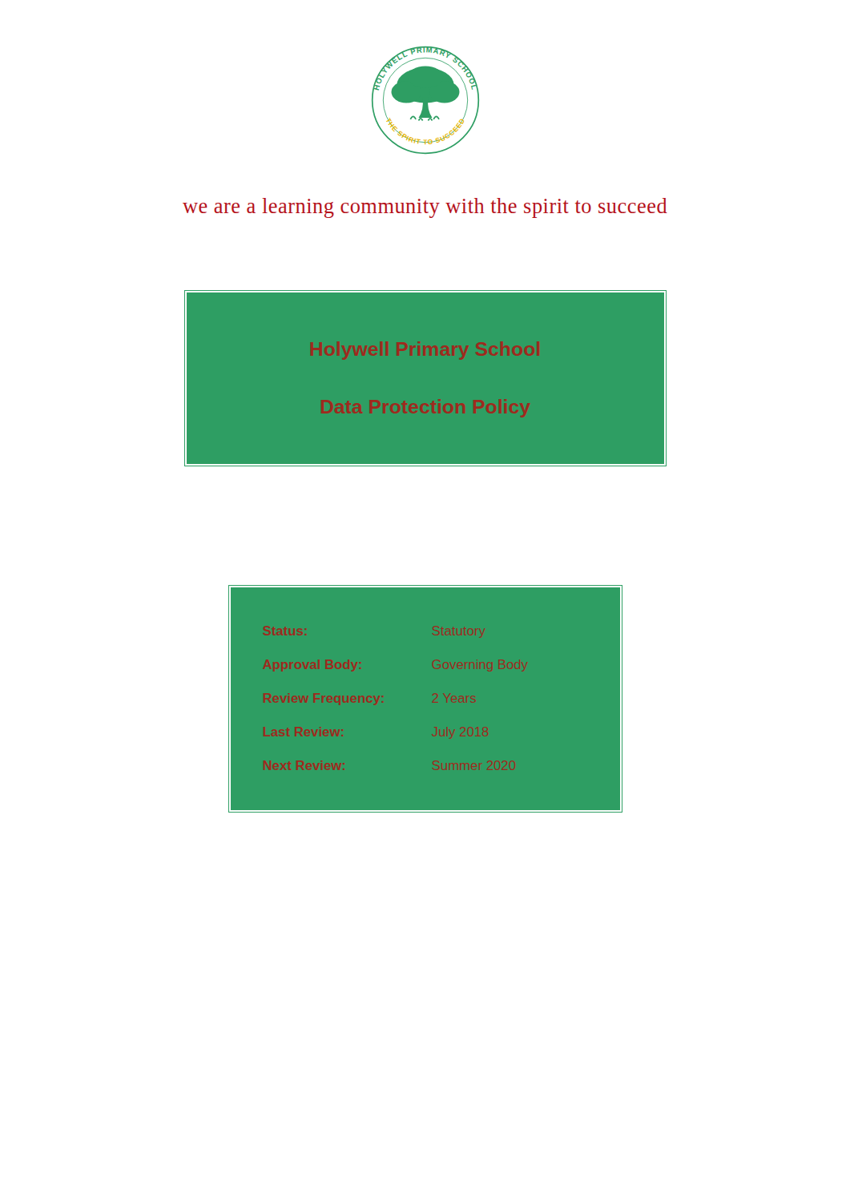HOLYWELL PRIMARY SCHOOL THE SPIRIT TO SUCCEED
we are a learning community with the spirit to succeed
Holywell Primary School
Data Protection Policy
| Status: | Statutory |
| Approval Body: | Governing Body |
| Review Frequency: | 2 Years |
| Last Review: | July 2018 |
| Next Review: | Summer 2020 |